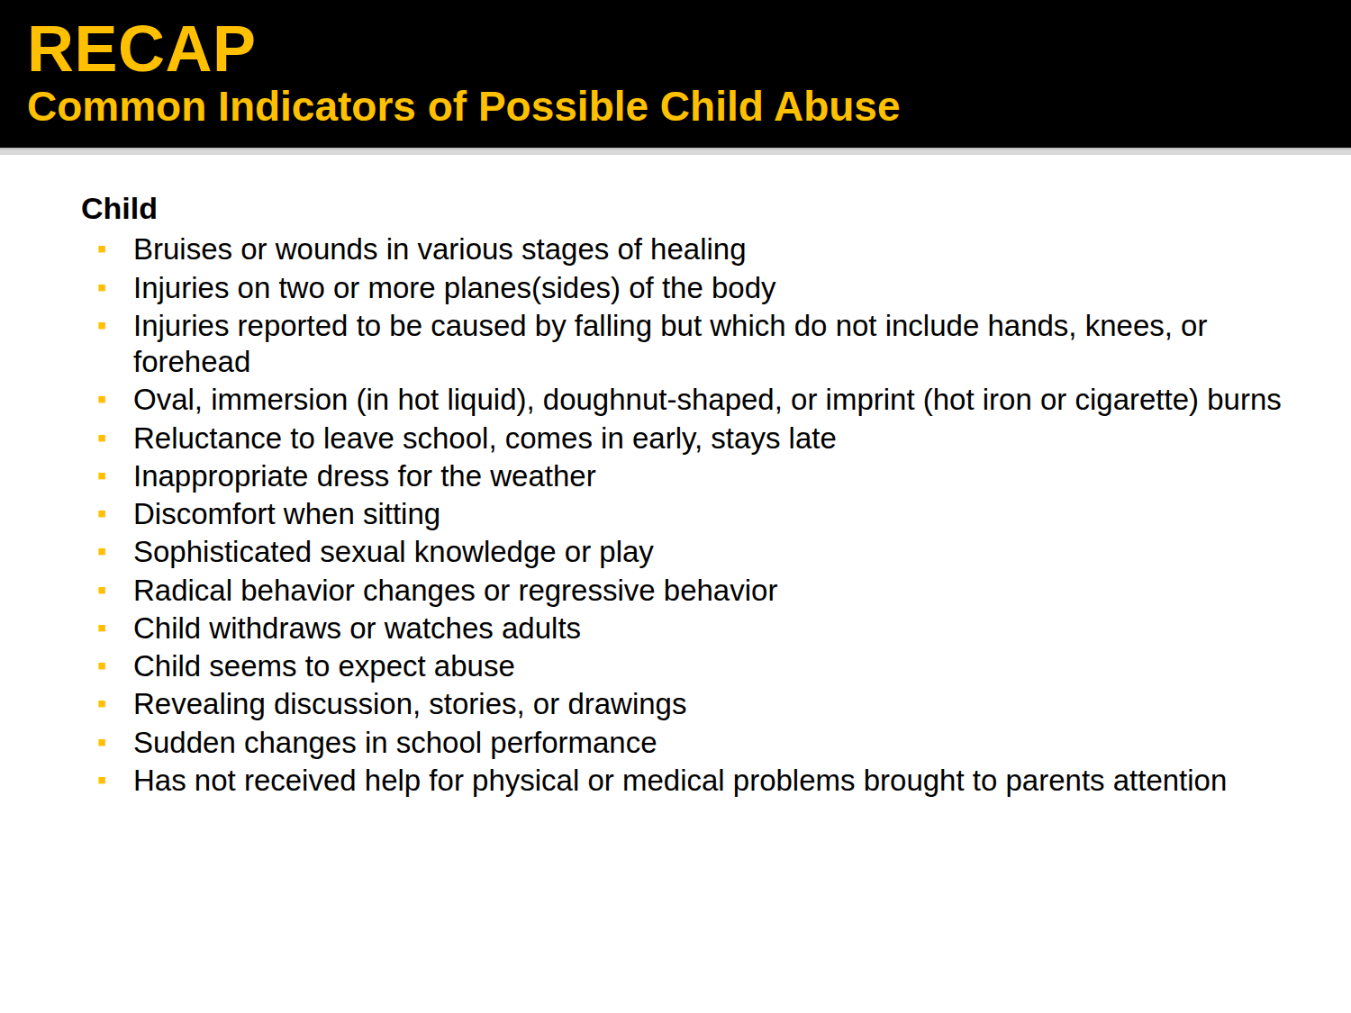RECAP
Common Indicators of Possible Child Abuse
Child
Bruises or wounds in various stages of healing
Injuries on two or more planes(sides) of the body
Injuries reported to be caused by falling but which do not include hands, knees, or forehead
Oval, immersion (in hot liquid), doughnut-shaped, or imprint (hot iron or cigarette) burns
Reluctance to leave school, comes in early, stays late
Inappropriate dress for the weather
Discomfort when sitting
Sophisticated sexual knowledge or play
Radical behavior changes or regressive behavior
Child withdraws or watches adults
Child seems to expect abuse
Revealing discussion, stories, or drawings
Sudden changes in school performance
Has not received help for physical or medical problems brought to parents attention